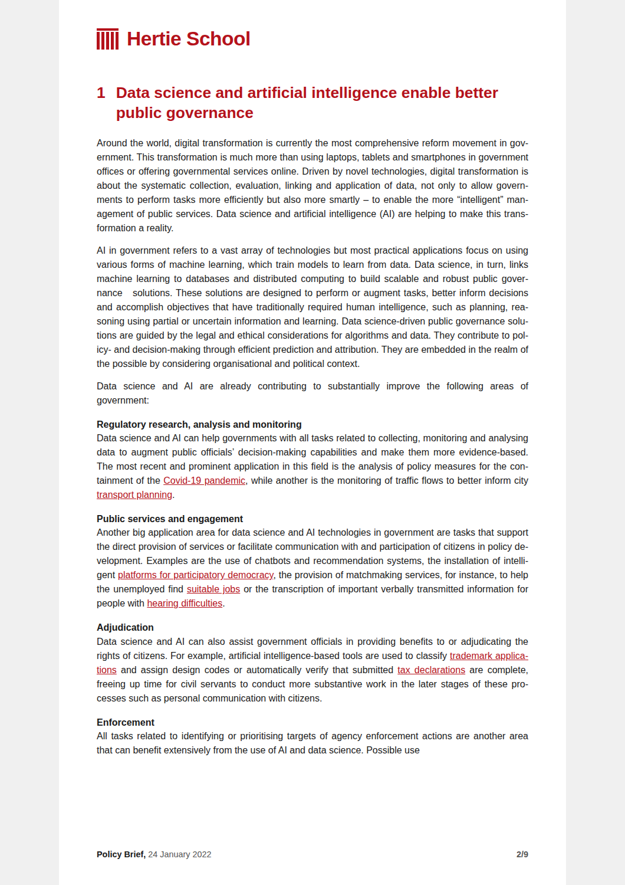Hertie School
1 Data science and artificial intelligence enable better public governance
Around the world, digital transformation is currently the most comprehensive reform movement in government. This transformation is much more than using laptops, tablets and smartphones in government offices or offering governmental services online. Driven by novel technologies, digital transformation is about the systematic collection, evaluation, linking and application of data, not only to allow governments to perform tasks more efficiently but also more smartly – to enable the more “intelligent” management of public services. Data science and artificial intelligence (AI) are helping to make this transformation a reality.
AI in government refers to a vast array of technologies but most practical applications focus on using various forms of machine learning, which train models to learn from data. Data science, in turn, links machine learning to databases and distributed computing to build scalable and robust public governance solutions. These solutions are designed to perform or augment tasks, better inform decisions and accomplish objectives that have traditionally required human intelligence, such as planning, reasoning using partial or uncertain information and learning. Data science-driven public governance solutions are guided by the legal and ethical considerations for algorithms and data. They contribute to policy- and decision-making through efficient prediction and attribution. They are embedded in the realm of the possible by considering organisational and political context.
Data science and AI are already contributing to substantially improve the following areas of government:
Regulatory research, analysis and monitoring
Data science and AI can help governments with all tasks related to collecting, monitoring and analysing data to augment public officials’ decision-making capabilities and make them more evidence-based. The most recent and prominent application in this field is the analysis of policy measures for the containment of the Covid-19 pandemic, while another is the monitoring of traffic flows to better inform city transport planning.
Public services and engagement
Another big application area for data science and AI technologies in government are tasks that support the direct provision of services or facilitate communication with and participation of citizens in policy development. Examples are the use of chatbots and recommendation systems, the installation of intelligent platforms for participatory democracy, the provision of matchmaking services, for instance, to help the unemployed find suitable jobs or the transcription of important verbally transmitted information for people with hearing difficulties.
Adjudication
Data science and AI can also assist government officials in providing benefits to or adjudicating the rights of citizens. For example, artificial intelligence-based tools are used to classify trademark applications and assign design codes or automatically verify that submitted tax declarations are complete, freeing up time for civil servants to conduct more substantive work in the later stages of these processes such as personal communication with citizens.
Enforcement
All tasks related to identifying or prioritising targets of agency enforcement actions are another area that can benefit extensively from the use of AI and data science. Possible use
Policy Brief, 24 January 2022
2/9